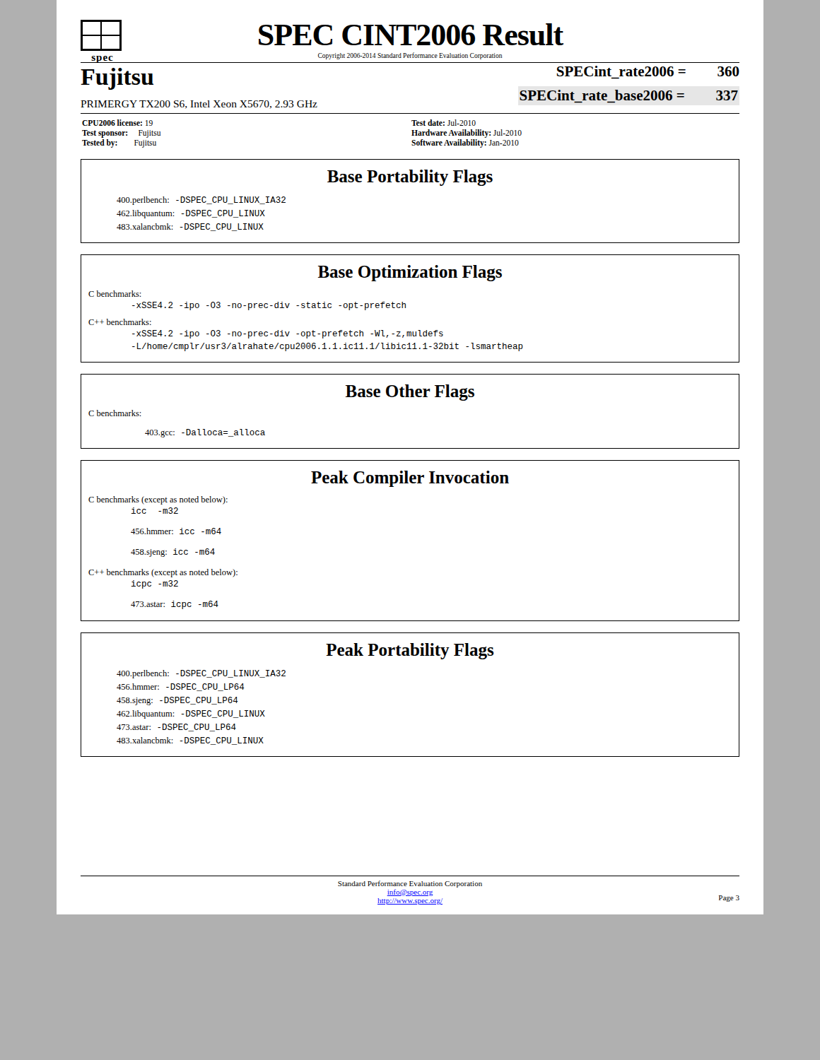spec
SPEC CINT2006 Result
Copyright 2006-2014 Standard Performance Evaluation Corporation
Fujitsu
PRIMERGY TX200 S6, Intel Xeon X5670, 2.93 GHz
SPECint_rate2006 = 360
SPECint_rate_base2006 = 337
| CPU2006 license: 19 | Test date: Jul-2010 |
| Test sponsor: Fujitsu | Hardware Availability: Jul-2010 |
| Tested by: Fujitsu | Software Availability: Jan-2010 |
Base Portability Flags
400.perlbench: -DSPEC_CPU_LINUX_IA32
462.libquantum: -DSPEC_CPU_LINUX
483.xalancbmk: -DSPEC_CPU_LINUX
Base Optimization Flags
C benchmarks:
-xSSE4.2 -ipo -O3 -no-prec-div -static -opt-prefetch
C++ benchmarks:
-xSSE4.2 -ipo -O3 -no-prec-div -opt-prefetch -Wl,-z,muldefs
-L/home/cmplr/usr3/alrahate/cpu2006.1.1.ic11.1/libic11.1-32bit -lsmartheap
Base Other Flags
C benchmarks:
403.gcc: -Dalloca=_alloca
Peak Compiler Invocation
C benchmarks (except as noted below):
icc -m32
456.hmmer: icc -m64
458.sjeng: icc -m64
C++ benchmarks (except as noted below):
icpc -m32
473.astar: icpc -m64
Peak Portability Flags
400.perlbench: -DSPEC_CPU_LINUX_IA32
456.hmmer: -DSPEC_CPU_LP64
458.sjeng: -DSPEC_CPU_LP64
462.libquantum: -DSPEC_CPU_LINUX
473.astar: -DSPEC_CPU_LP64
483.xalancbmk: -DSPEC_CPU_LINUX
Standard Performance Evaluation Corporation
info@spec.org
http://www.spec.org/
Page 3